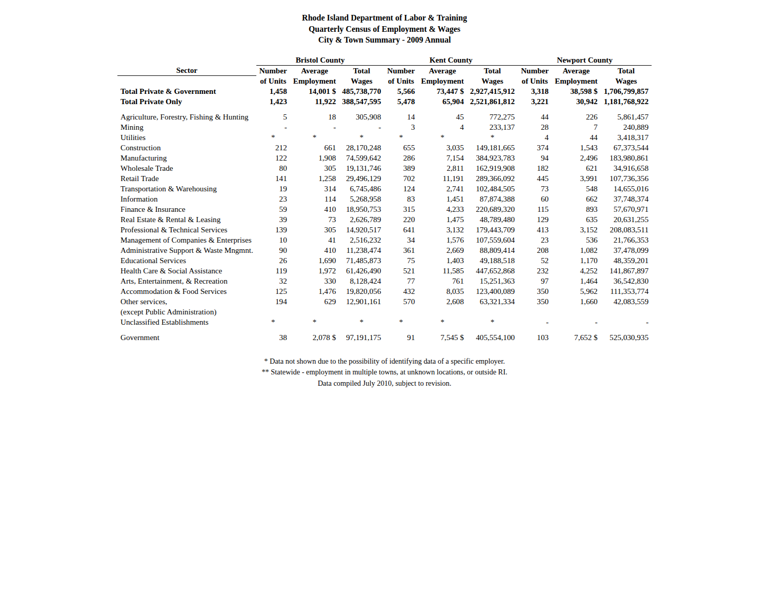Rhode Island Department of Labor & Training
Quarterly Census of Employment & Wages
City & Town Summary - 2009 Annual
| Sector | Bristol County | Kent County | Newport County |
| --- | --- | --- | --- |
| Number | Average | Total | Number | Average | Total | Number | Average | Total |
| | of Units | Employment | Wages | of Units | Employment | Wages | of Units | Employment | Wages |
| Total Private & Government | 1,458 | 14,001 $ | 485,738,770 | 5,566 | 73,447 $ | 2,927,415,912 | 3,318 | 38,598 $ | 1,706,799,857 |
| Total Private Only | 1,423 | 11,922 | 388,547,595 | 5,478 | 65,904 | 2,521,861,812 | 3,221 | 30,942 | 1,181,768,922 |
| Agriculture, Forestry, Fishing & Hunting | 5 | 18 | 305,908 | 14 | 45 | 772,275 | 44 | 226 | 5,861,457 |
| Mining | - | - | - | 3 | 4 | 233,137 | 28 | 7 | 240,889 |
| Utilities | * | * | * | * | * | * | 4 | 44 | 3,418,317 |
| Construction | 212 | 661 | 28,170,248 | 655 | 3,035 | 149,181,665 | 374 | 1,543 | 67,373,544 |
| Manufacturing | 122 | 1,908 | 74,599,642 | 286 | 7,154 | 384,923,783 | 94 | 2,496 | 183,980,861 |
| Wholesale Trade | 80 | 305 | 19,131,746 | 389 | 2,811 | 162,919,908 | 182 | 621 | 34,916,658 |
| Retail Trade | 141 | 1,258 | 29,496,129 | 702 | 11,191 | 289,366,092 | 445 | 3,991 | 107,736,356 |
| Transportation & Warehousing | 19 | 314 | 6,745,486 | 124 | 2,741 | 102,484,505 | 73 | 548 | 14,655,016 |
| Information | 23 | 114 | 5,268,958 | 83 | 1,451 | 87,874,388 | 60 | 662 | 37,748,374 |
| Finance & Insurance | 59 | 410 | 18,950,753 | 315 | 4,233 | 220,689,320 | 115 | 893 | 57,670,971 |
| Real Estate & Rental & Leasing | 39 | 73 | 2,626,789 | 220 | 1,475 | 48,789,480 | 129 | 635 | 20,631,255 |
| Professional & Technical Services | 139 | 305 | 14,920,517 | 641 | 3,132 | 179,443,709 | 413 | 3,152 | 208,083,511 |
| Management of Companies & Enterprises | 10 | 41 | 2,516,232 | 34 | 1,576 | 107,559,604 | 23 | 536 | 21,766,353 |
| Administrative Support & Waste Mngmnt. | 90 | 410 | 11,238,474 | 361 | 2,669 | 88,809,414 | 208 | 1,082 | 37,478,099 |
| Educational Services | 26 | 1,690 | 71,485,873 | 75 | 1,403 | 49,188,518 | 52 | 1,170 | 48,359,201 |
| Health Care & Social Assistance | 119 | 1,972 | 61,426,490 | 521 | 11,585 | 447,652,868 | 232 | 4,252 | 141,867,897 |
| Arts, Entertainment, & Recreation | 32 | 330 | 8,128,424 | 77 | 761 | 15,251,363 | 97 | 1,464 | 36,542,830 |
| Accommodation & Food Services | 125 | 1,476 | 19,820,056 | 432 | 8,035 | 123,400,089 | 350 | 5,962 | 111,353,774 |
| Other services, | 194 | 629 | 12,901,161 | 570 | 2,608 | 63,321,334 | 350 | 1,660 | 42,083,559 |
| (except Public Administration) | |
| Unclassified Establishments | * | * | * | * | * | * | - | - | - |
| Government | 38 | 2,078 $ | 97,191,175 | 91 | 7,545 $ | 405,554,100 | 103 | 7,652 $ | 525,030,935 |
* Data not shown due to the possibility of identifying data of a specific employer.
** Statewide - employment in multiple towns, at unknown locations, or outside RI.
Data compiled July 2010, subject to revision.